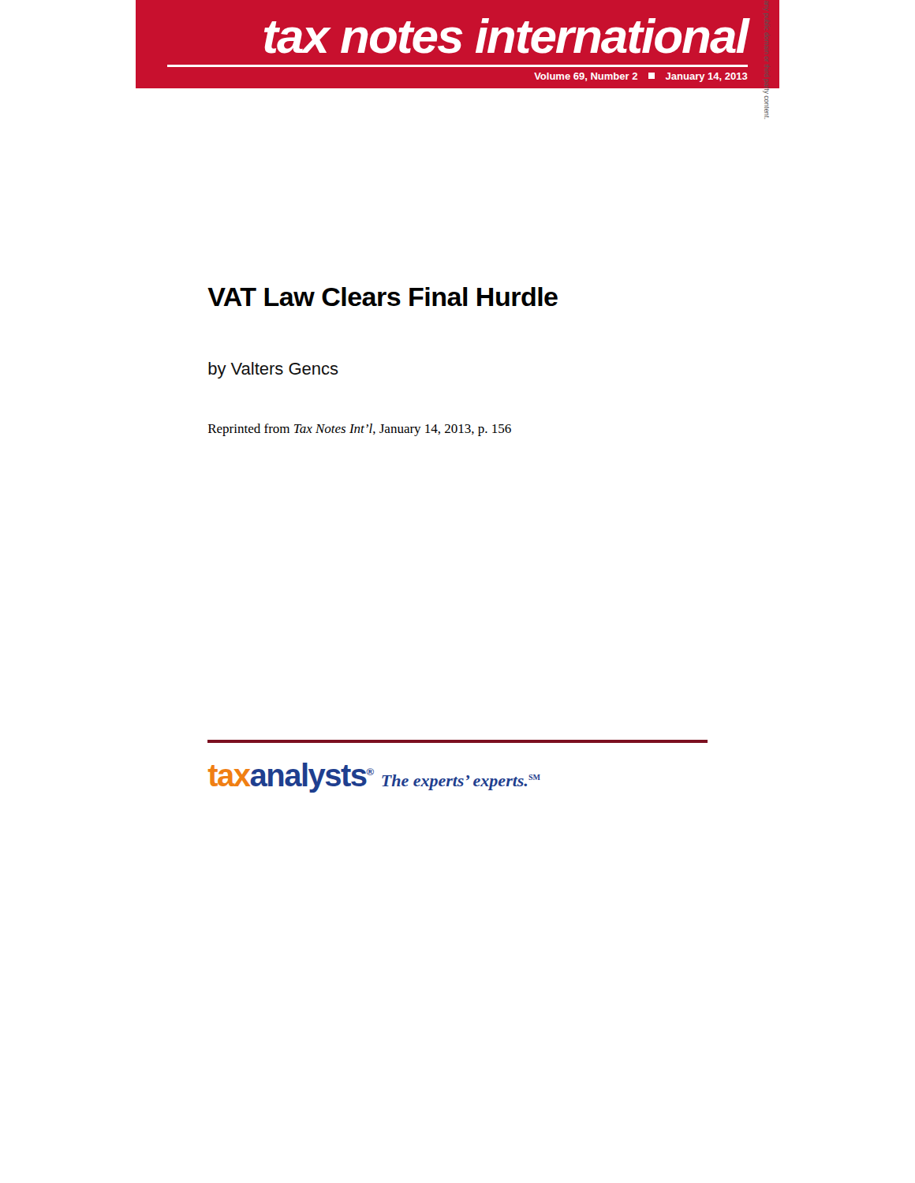tax notes international
Volume 69, Number 2 January 14, 2013
(C) Tax Analysts 2013. All rights reserved. Tax Analysts does not claim copyright in any public domain or third party content.
VAT Law Clears Final Hurdle
by Valters Gencs
Reprinted from Tax Notes Int’l, January 14, 2013, p. 156
tax analysts® The experts’ experts.SM